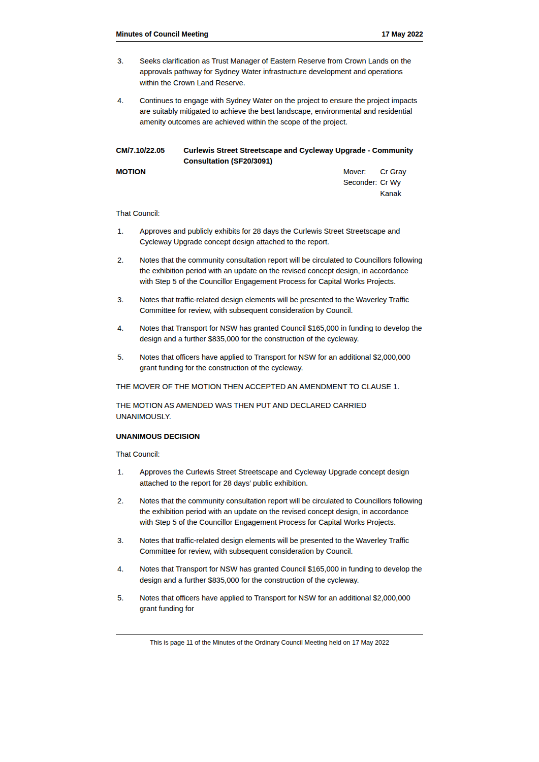Minutes of Council Meeting
17 May 2022
3. Seeks clarification as Trust Manager of Eastern Reserve from Crown Lands on the approvals pathway for Sydney Water infrastructure development and operations within the Crown Land Reserve.
4. Continues to engage with Sydney Water on the project to ensure the project impacts are suitably mitigated to achieve the best landscape, environmental and residential amenity outcomes are achieved within the scope of the project.
| CM/7.10/22.05 | Curlewis Street Streetscape and Cycleway Upgrade - Community Consultation (SF20/3091) |
| MOTION | | Mover: | Cr Gray |
| | | Seconder: | Cr Wy Kanak |
That Council:
1. Approves and publicly exhibits for 28 days the Curlewis Street Streetscape and Cycleway Upgrade concept design attached to the report.
2. Notes that the community consultation report will be circulated to Councillors following the exhibition period with an update on the revised concept design, in accordance with Step 5 of the Councillor Engagement Process for Capital Works Projects.
3. Notes that traffic-related design elements will be presented to the Waverley Traffic Committee for review, with subsequent consideration by Council.
4. Notes that Transport for NSW has granted Council $165,000 in funding to develop the design and a further $835,000 for the construction of the cycleway.
5. Notes that officers have applied to Transport for NSW for an additional $2,000,000 grant funding for the construction of the cycleway.
THE MOVER OF THE MOTION THEN ACCEPTED AN AMENDMENT TO CLAUSE 1.
THE MOTION AS AMENDED WAS THEN PUT AND DECLARED CARRIED UNANIMOUSLY.
UNANIMOUS DECISION
That Council:
1. Approves the Curlewis Street Streetscape and Cycleway Upgrade concept design attached to the report for 28 days’ public exhibition.
2. Notes that the community consultation report will be circulated to Councillors following the exhibition period with an update on the revised concept design, in accordance with Step 5 of the Councillor Engagement Process for Capital Works Projects.
3. Notes that traffic-related design elements will be presented to the Waverley Traffic Committee for review, with subsequent consideration by Council.
4. Notes that Transport for NSW has granted Council $165,000 in funding to develop the design and a further $835,000 for the construction of the cycleway.
5. Notes that officers have applied to Transport for NSW for an additional $2,000,000 grant funding for
This is page 11 of the Minutes of the Ordinary Council Meeting held on 17 May 2022